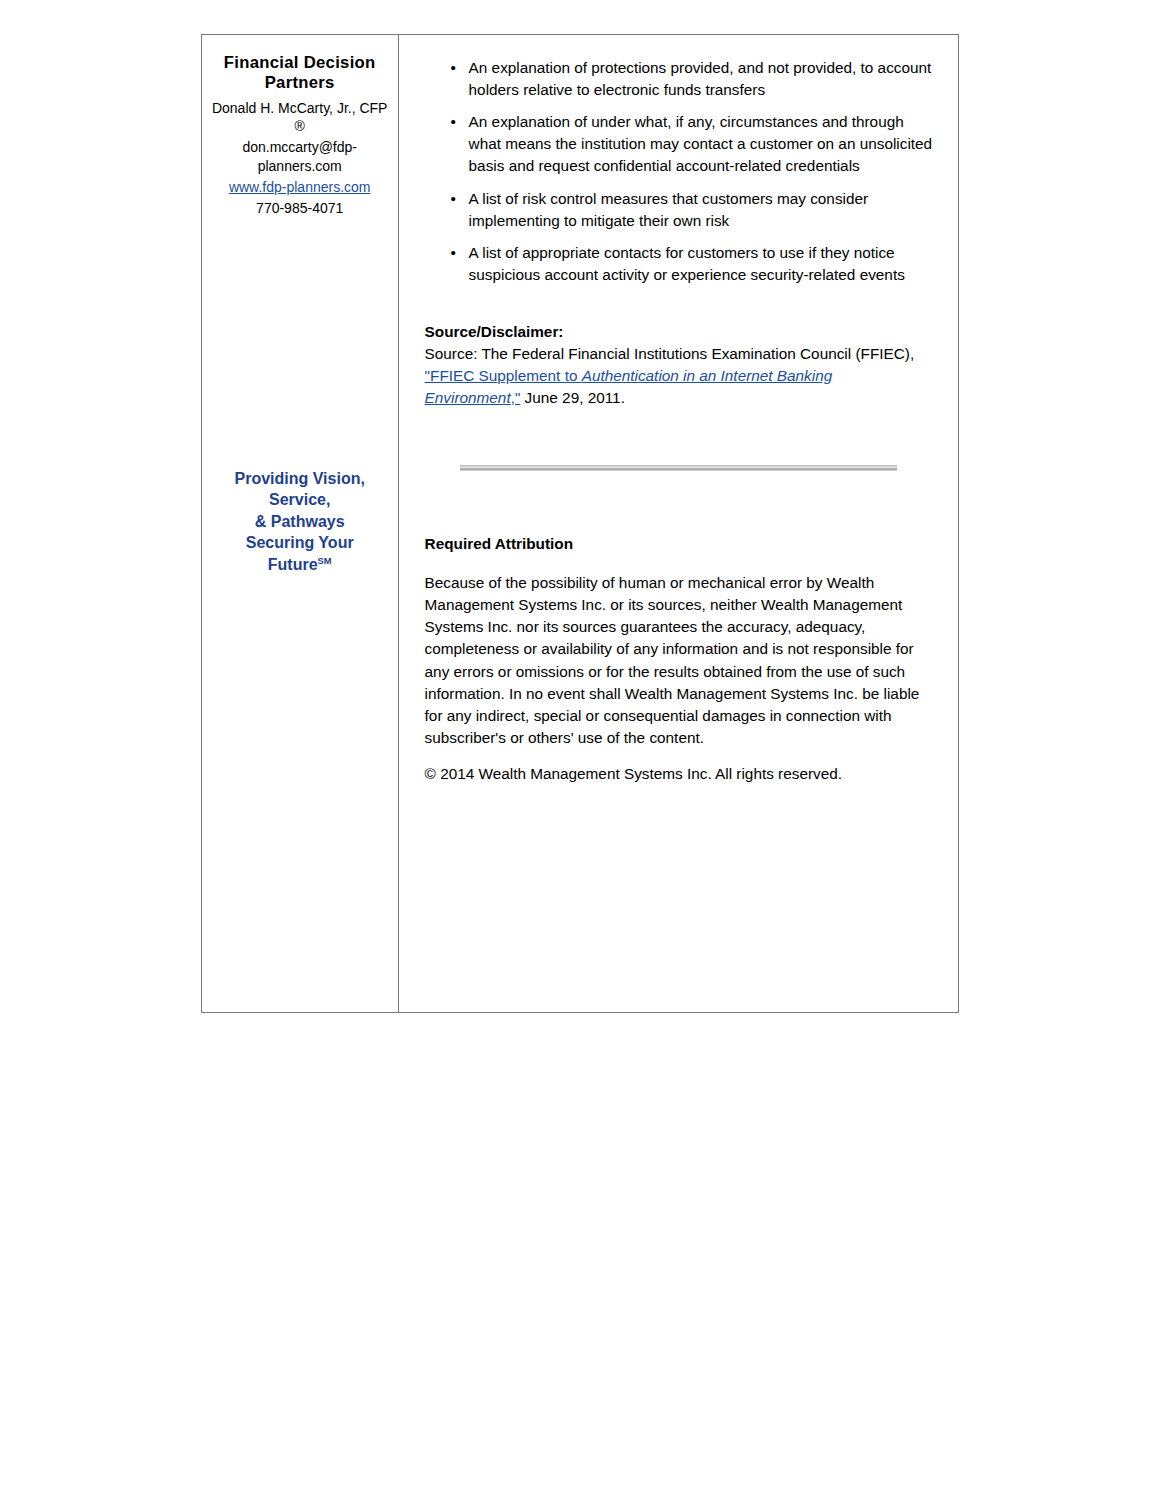Financial Decision Partners
Donald H. McCarty, Jr., CFP ®
don.mccarty@fdp-planners.com
www.fdp-planners.com
770-985-4071
Providing Vision, Service,
& Pathways
Securing Your FutureSM
An explanation of protections provided, and not provided, to account holders relative to electronic funds transfers
An explanation of under what, if any, circumstances and through what means the institution may contact a customer on an unsolicited basis and request confidential account-related credentials
A list of risk control measures that customers may consider implementing to mitigate their own risk
A list of appropriate contacts for customers to use if they notice suspicious account activity or experience security-related events
Source/Disclaimer:
Source: The Federal Financial Institutions Examination Council (FFIEC), "FFIEC Supplement to Authentication in an Internet Banking Environment," June 29, 2011.
Required Attribution
Because of the possibility of human or mechanical error by Wealth Management Systems Inc. or its sources, neither Wealth Management Systems Inc. nor its sources guarantees the accuracy, adequacy, completeness or availability of any information and is not responsible for any errors or omissions or for the results obtained from the use of such information. In no event shall Wealth Management Systems Inc. be liable for any indirect, special or consequential damages in connection with subscriber's or others' use of the content.
© 2014 Wealth Management Systems Inc. All rights reserved.